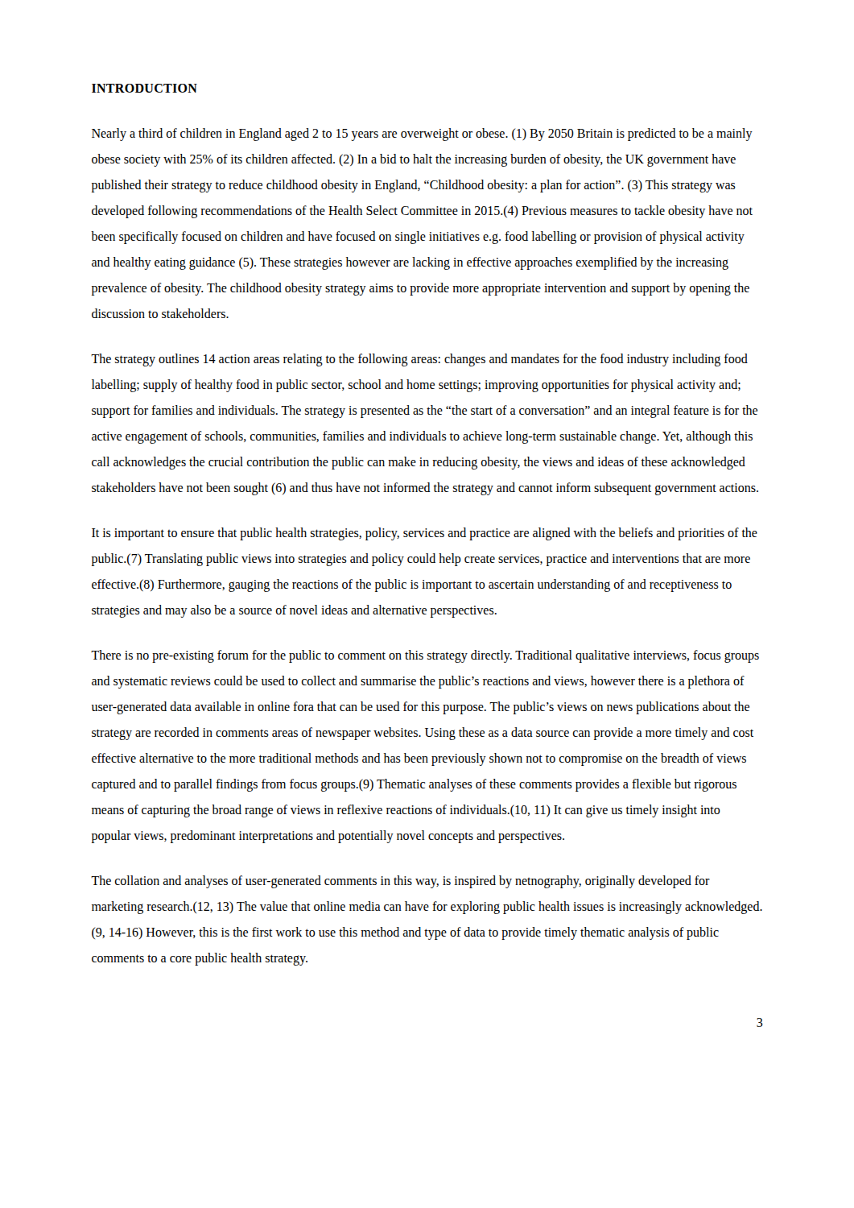INTRODUCTION
Nearly a third of children in England aged 2 to 15 years are overweight or obese. (1) By 2050 Britain is predicted to be a mainly obese society with 25% of its children affected. (2) In a bid to halt the increasing burden of obesity, the UK government have published their strategy to reduce childhood obesity in England, “Childhood obesity: a plan for action”. (3) This strategy was developed following recommendations of the Health Select Committee in 2015.(4) Previous measures to tackle obesity have not been specifically focused on children and have focused on single initiatives e.g. food labelling or provision of physical activity and healthy eating guidance (5). These strategies however are lacking in effective approaches exemplified by the increasing prevalence of obesity. The childhood obesity strategy aims to provide more appropriate intervention and support by opening the discussion to stakeholders.
The strategy outlines 14 action areas relating to the following areas: changes and mandates for the food industry including food labelling; supply of healthy food in public sector, school and home settings; improving opportunities for physical activity and; support for families and individuals. The strategy is presented as the “the start of a conversation” and an integral feature is for the active engagement of schools, communities, families and individuals to achieve long-term sustainable change. Yet, although this call acknowledges the crucial contribution the public can make in reducing obesity, the views and ideas of these acknowledged stakeholders have not been sought (6) and thus have not informed the strategy and cannot inform subsequent government actions.
It is important to ensure that public health strategies, policy, services and practice are aligned with the beliefs and priorities of the public.(7) Translating public views into strategies and policy could help create services, practice and interventions that are more effective.(8) Furthermore, gauging the reactions of the public is important to ascertain understanding of and receptiveness to strategies and may also be a source of novel ideas and alternative perspectives.
There is no pre-existing forum for the public to comment on this strategy directly. Traditional qualitative interviews, focus groups and systematic reviews could be used to collect and summarise the public’s reactions and views, however there is a plethora of user-generated data available in online fora that can be used for this purpose. The public’s views on news publications about the strategy are recorded in comments areas of newspaper websites. Using these as a data source can provide a more timely and cost effective alternative to the more traditional methods and has been previously shown not to compromise on the breadth of views captured and to parallel findings from focus groups.(9) Thematic analyses of these comments provides a flexible but rigorous means of capturing the broad range of views in reflexive reactions of individuals.(10, 11) It can give us timely insight into popular views, predominant interpretations and potentially novel concepts and perspectives.
The collation and analyses of user-generated comments in this way, is inspired by netnography, originally developed for marketing research.(12, 13) The value that online media can have for exploring public health issues is increasingly acknowledged.(9, 14-16) However, this is the first work to use this method and type of data to provide timely thematic analysis of public comments to a core public health strategy.
3